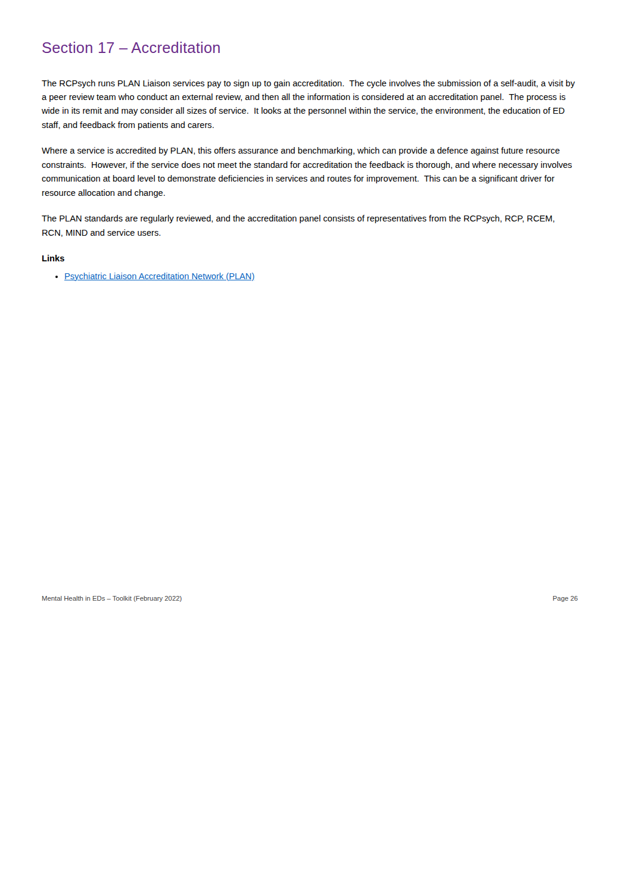Section 17 – Accreditation
The RCPsych runs PLAN Liaison services pay to sign up to gain accreditation. The cycle involves the submission of a self-audit, a visit by a peer review team who conduct an external review, and then all the information is considered at an accreditation panel. The process is wide in its remit and may consider all sizes of service. It looks at the personnel within the service, the environment, the education of ED staff, and feedback from patients and carers.
Where a service is accredited by PLAN, this offers assurance and benchmarking, which can provide a defence against future resource constraints. However, if the service does not meet the standard for accreditation the feedback is thorough, and where necessary involves communication at board level to demonstrate deficiencies in services and routes for improvement. This can be a significant driver for resource allocation and change.
The PLAN standards are regularly reviewed, and the accreditation panel consists of representatives from the RCPsych, RCP, RCEM, RCN, MIND and service users.
Links
Psychiatric Liaison Accreditation Network (PLAN)
Mental Health in EDs – Toolkit (February 2022)
Page 26